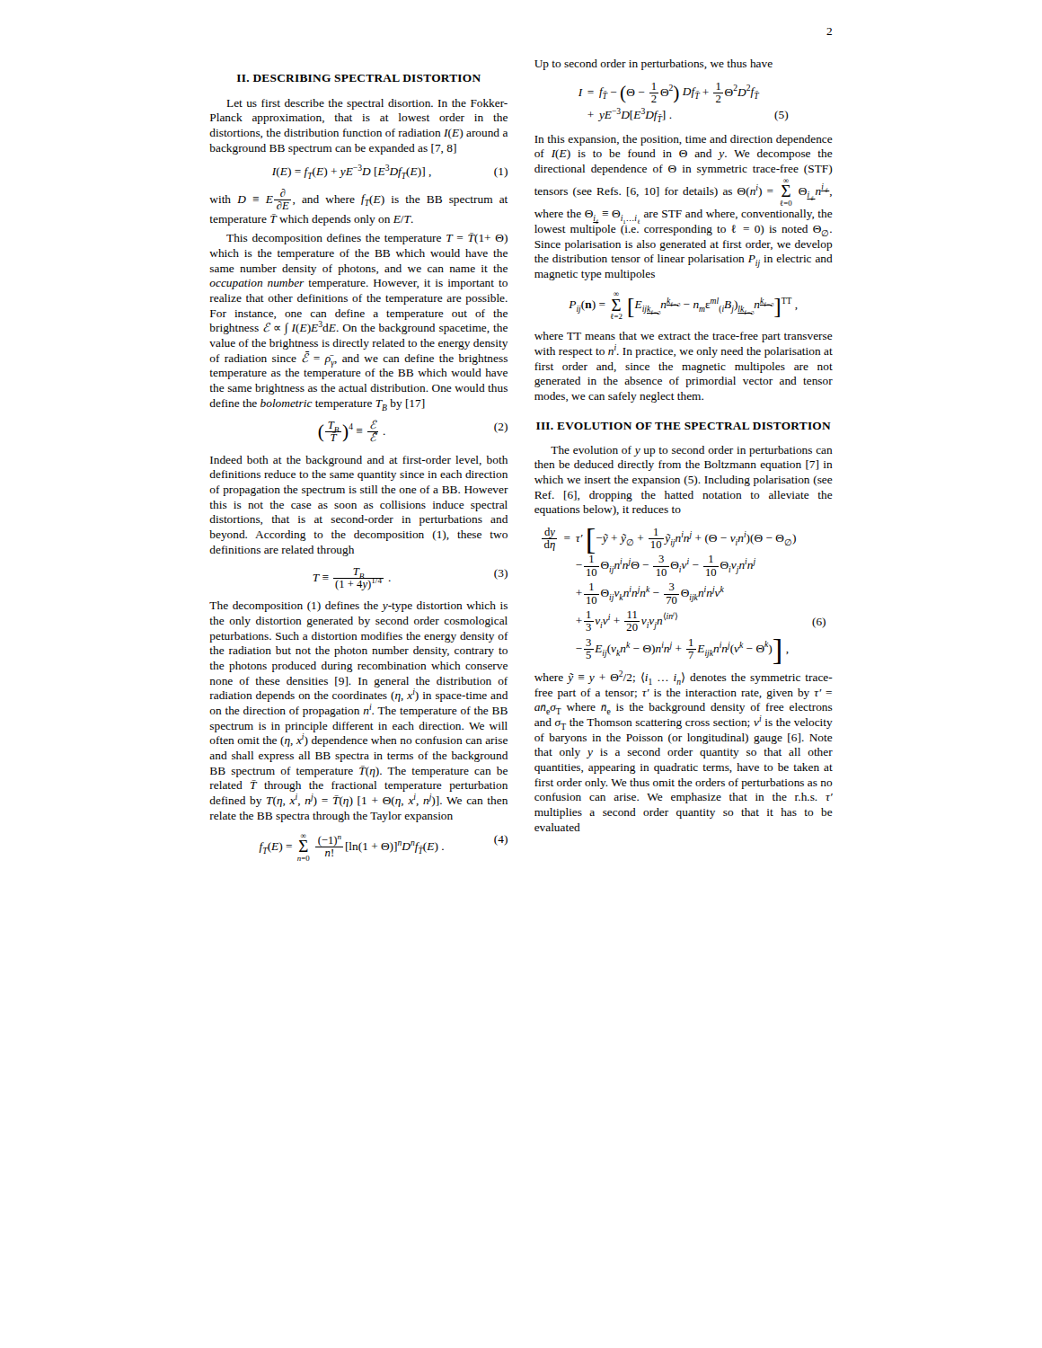2
II. Describing spectral distortion
Let us first describe the spectral disortion. In the Fokker-Planck approximation, that is at lowest order in the distortions, the distribution function of radiation I(E) around a background BB spectrum can be expanded as [7, 8]
(1) I(E) = fT(E) + yE−3D [E3DfT(E)] ,
with D ≡ E∂∂E, and where fT(E) is the BB spectrum at temperature T̄ which depends only on E/T.
This decomposition defines the temperature T = T̄(1+ Θ) which is the temperature of the BB which would have the same number density of photons, and we can name it the occupation number temperature. However, it is important to realize that other definitions of the temperature are possible. For instance, one can define a temperature out of the brightness ℰ ∝ ∫ I(E)E3dE. On the background spacetime, the value of the brightness is directly related to the energy density of radiation since ℰ̄ = ρ̄γ, and we can define the brightness temperature as the temperature of the BB which would have the same brightness as the actual distribution. One would thus define the bolometric temperature TB by [17]
(2) (TB T̄)4 ≡ ℰℰ̄ .
Indeed both at the background and at first-order level, both definitions reduce to the same quantity since in each direction of propagation the spectrum is still the one of a BB. However this is not the case as soon as collisions induce spectral distortions, that is at second-order in perturbations and beyond. According to the decomposition (1), these two definitions are related through
(3) T ≡ TB(1 + 4y)1/4 .
The decomposition (1) defines the y-type distortion which is the only distortion generated by second order cosmological peturbations. Such a distortion modifies the energy density of the radiation but not the photon number density, contrary to the photons produced during recombination which conserve none of these densities [9]. In general the distribution of radiation depends on the coordinates (η, xi) in space-time and on the direction of propagation ni. The temperature of the BB spectrum is in principle different in each direction. We will often omit the (η, xi) dependence when no confusion can arise and shall express all BB spectra in terms of the background BB spectrum of temperature T̄(η). The temperature can be related T̄ through the fractional temperature perturbation defined by T(η, xi, nj) = T̄(η) [1 + Θ(η, xi, nj)]. We can then relate the BB spectra through the Taylor expansion
(4) fT(E) = ∞Σn=0 (−1)n n![ln(1 + Θ)]nDnfT̄(E) .
Up to second order in perturbations, we thus have
| I | = | f T̄ − ( Θ − 1 2 Θ 2 ) Df T̄ + 1 2 Θ 2 D 2 f T̄ | |
| | + | yE −3 D [ E 3 Df T̄ ] . | (5) |
In this expansion, the position, time and direction dependence of I(E) is to be found in Θ and y. We decompose the directional dependence of Θ in symmetric trace-free (STF) tensors (see Refs. [6, 10] for details) as Θ(ni) = ∞Σℓ=0 Θiℓniℓ, where the Θiℓ ≡ Θi1…iℓ are STF and where, conventionally, the lowest multipole (i.e. corresponding to ℓ = 0) is noted Θ∅. Since polarisation is also generated at first order, we develop the distribution tensor of linear polarisation Pij in electric and magnetic type multipoles
Pij(n) = ∞Σℓ=2 [Eijkℓ−2nkℓ−2 − nmεml(iBj)lkℓ−2nkℓ−2]TT ,
where TT means that we extract the trace-free part transverse with respect to ni. In practice, we only need the polarisation at first order and, since the magnetic multipoles are not generated in the absence of primordial vector and tensor modes, we can safely neglect them.
III. Evolution of the spectral distortion
The evolution of y up to second order in perturbations can then be deduced directly from the Boltzmann equation [7] in which we insert the expansion (5). Including polarisation (see Ref. [6], dropping the hatted notation to alleviate the equations below), it reduces to
| d y d η | = | τ′ [ − ỹ + ỹ ∅ + 1 10 ỹ ij n i n j + (Θ − v i n i )(Θ − Θ ∅ ) | |
| | | − 1 10 Θ ij n i n j Θ − 3 10 Θ i v i − 1 10 Θ i v j n i n j | |
| | | + 1 10 Θ ij v k n i n j n k − 3 70 Θ ijk n i n j v k | |
| | | + 1 3 v i v i + 11 20 v i v j n ⟨ i n j ⟩ | (6) |
| | | − 3 5 E ij ( v k n k − Θ) n i n j + 1 7 E ijk n i n j ( v k − Θ k ) ] , | |
where ỹ ≡ y + Θ2/2; ⟨i1 … in⟩ denotes the symmetric trace-free part of a tensor; τ′ is the interaction rate, given by τ′ = an̄eσT where n̄e is the background density of free electrons and σT the Thomson scattering cross section; vi is the velocity of baryons in the Poisson (or longitudinal) gauge [6]. Note that only y is a second order quantity so that all other quantities, appearing in quadratic terms, have to be taken at first order only. We thus omit the orders of perturbations as no confusion can arise. We emphasize that in the r.h.s. τ′ multiplies a second order quantity so that it has to be evaluated